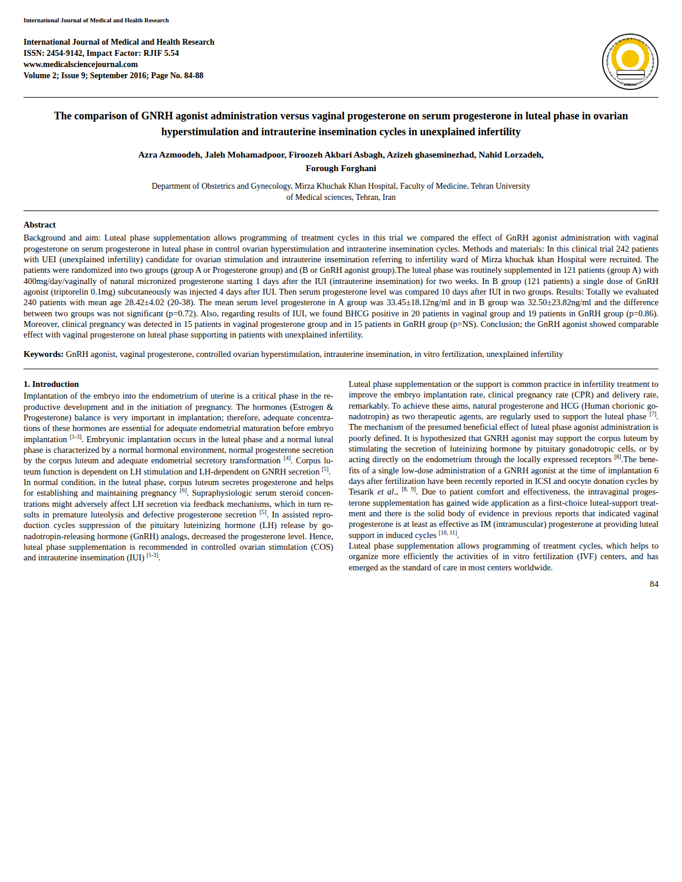International Journal of Medical and Health Research
International Journal of Medical and Health Research
ISSN: 2454-9142, Impact Factor: RJIF 5.54
www.medicalsciencejournal.com
Volume 2; Issue 9; September 2016; Page No. 84-88
I N T E R N A T I O N A L J O U R N A L O F M E D I C A L A N D
IJMHR
The comparison of GNRH agonist administration versus vaginal progesterone on serum progesterone in luteal phase in ovarian hyperstimulation and intrauterine insemination cycles in unexplained infertility
Azra Azmoodeh, Jaleh Mohamadpoor, Firoozeh Akbari Asbagh, Azizeh ghaseminezhad, Nahid Lorzadeh,
Forough Forghani
Department of Obstetrics and Gynecology, Mirza Khuchak Khan Hospital, Faculty of Medicine, Tehran University
of Medical sciences, Tehran, Iran
Abstract
Background and aim: Luteal phase supplementation allows programming of treatment cycles in this trial we compared the effect of GnRH agonist administration with vaginal progesterone on serum progesterone in luteal phase in control ovarian hyperstimulation and intrauterine insemination cycles. Methods and materials: In this clinical trial 242 patients with UEI (unexplained infertility) candidate for ovarian stimulation and intrauterine insemination referring to infertility ward of Mirza khuchak khan Hospital were recruited. The patients were randomized into two groups (group A or Progesterone group) and (B or GnRH agonist group).The luteal phase was routinely supplemented in 121 patients (group A) with 400mg/day/vaginally of natural micronized progesterone starting 1 days after the IUI (intrauterine insemination) for two weeks. In B group (121 patients) a single dose of GnRH agonist (triptorelin 0.1mg) subcutaneously was injected 4 days after IUI. Then serum progesterone level was compared 10 days after IUI in two groups. Results: Totally we evaluated 240 patients with mean age 28.42±4.02 (20-38). The mean serum level progesterone in A group was 33.45±18.12ng/ml and in B group was 32.50±23.82ng/ml and the difference between two groups was not significant (p=0.72). Also, regarding results of IUI, we found BHCG positive in 20 patients in vaginal group and 19 patients in GnRH group (p=0.86). Moreover, clinical pregnancy was detected in 15 patients in vaginal progesterone group and in 15 patients in GnRH group (p=NS). Conclusion; the GnRH agonist showed comparable effect with vaginal progesterone on luteal phase supporting in patients with unexplained infertility.
Keywords: GnRH agonist, vaginal progesterone, controlled ovarian hyperstimulation, intrauterine insemination, in vitro fertilization, unexplained infertility
1. Introduction
Implantation of the embryo into the endometrium of uterine is a critical phase in the reproductive development and in the initiation of pregnancy. The hormones (Estrogen & Progesterone) balance is very important in implantation; therefore, adequate concentrations of these hormones are essential for adequate endometrial maturation before embryo implantation [1-3]. Embryonic implantation occurs in the luteal phase and a normal luteal phase is characterized by a normal hormonal environment, normal progesterone secretion by the corpus luteum and adequate endometrial secretory transformation [4]. Corpus luteum function is dependent on LH stimulation and LH-dependent on GNRH secretion [5].
In normal condition, in the luteal phase, corpus luteum secretes progesterone and helps for establishing and maintaining pregnancy [6]. Supraphysiologic serum steroid concentrations might adversely affect LH secretion via feedback mechanisms, which in turn results in premature luteolysis and defective progesterone secretion [5]. In assisted reproduction cycles suppression of the pituitary luteinizing hormone (LH) release by gonadotropin-releasing hormone (GnRH) analogs, decreased the progesterone level. Hence, luteal phase supplementation is recommended in controlled ovarian stimulation (COS) and intrauterine insemination (IUI) [1-3].
Luteal phase supplementation or the support is common practice in infertility treatment to improve the embryo implantation rate, clinical pregnancy rate (CPR) and delivery rate, remarkably. To achieve these aims, natural progesterone and HCG (Human chorionic gonadotropin) as two therapeutic agents, are regularly used to support the luteal phase [7]. The mechanism of the presumed beneficial effect of luteal phase agonist administration is poorly defined. It is hypothesized that GNRH agonist may support the corpus luteum by stimulating the secretion of luteinizing hormone by pituitary gonadotropic cells, or by acting directly on the endometrium through the locally expressed receptors [8].The benefits of a single low-dose administration of a GNRH agonist at the time of implantation 6 days after fertilization have been recently reported in ICSI and oocyte donation cycles by Tesarik et al., [8, 9]. Due to patient comfort and effectiveness, the intravaginal progesterone supplementation has gained wide application as a first-choice luteal-support treatment and there is the solid body of evidence in previous reports that indicated vaginal progesterone is at least as effective as IM (intramuscular) progesterone at providing luteal support in induced cycles [10, 11].
Luteal phase supplementation allows programming of treatment cycles, which helps to organize more efficiently the activities of in vitro fertilization (IVF) centers, and has emerged as the standard of care in most centers worldwide.
84